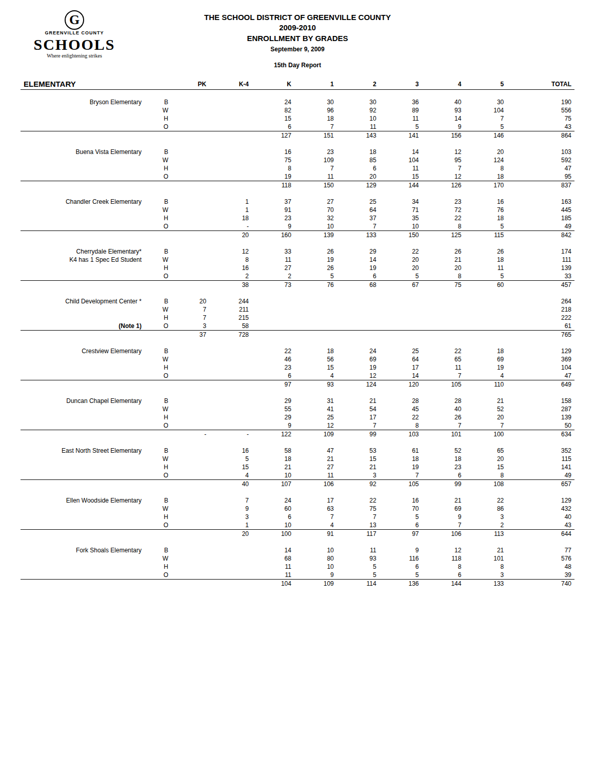G
GREENVILLE COUNTY
SCHOOLS
Where enlightening strikes
THE SCHOOL DISTRICT OF GREENVILLE COUNTY
2009-2010
ENROLLMENT BY GRADES
September 9, 2009
15th Day Report
| ELEMENTARY | | PK | K-4 | K | 1 | 2 | 3 | 4 | 5 | TOTAL |
| --- | --- | --- | --- | --- | --- | --- | --- | --- | --- | --- |
| Bryson Elementary | B | | | 24 | 30 | 30 | 36 | 40 | 30 | 190 |
| | W | | | 82 | 96 | 92 | 89 | 93 | 104 | 556 |
| | H | | | 15 | 18 | 10 | 11 | 14 | 7 | 75 |
| | O | | | 6 | 7 | 11 | 5 | 9 | 5 | 43 |
| | | | | 127 | 151 | 143 | 141 | 156 | 146 | 864 |
| Buena Vista Elementary | B | | | 16 | 23 | 18 | 14 | 12 | 20 | 103 |
| | W | | | 75 | 109 | 85 | 104 | 95 | 124 | 592 |
| | H | | | 8 | 7 | 6 | 11 | 7 | 8 | 47 |
| | O | | | 19 | 11 | 20 | 15 | 12 | 18 | 95 |
| | | | | 118 | 150 | 129 | 144 | 126 | 170 | 837 |
| Chandler Creek Elementary | B | | 1 | 37 | 27 | 25 | 34 | 23 | 16 | 163 |
| | W | | 1 | 91 | 70 | 64 | 71 | 72 | 76 | 445 |
| | H | | 18 | 23 | 32 | 37 | 35 | 22 | 18 | 185 |
| | O | | - | 9 | 10 | 7 | 10 | 8 | 5 | 49 |
| | | | 20 | 160 | 139 | 133 | 150 | 125 | 115 | 842 |
| Cherrydale Elementary* | B | | 12 | 33 | 26 | 29 | 22 | 26 | 26 | 174 |
| K4 has 1 Spec Ed Student | W | | 8 | 11 | 19 | 14 | 20 | 21 | 18 | 111 |
| | H | | 16 | 27 | 26 | 19 | 20 | 20 | 11 | 139 |
| | O | | 2 | 2 | 5 | 6 | 5 | 8 | 5 | 33 |
| | | | 38 | 73 | 76 | 68 | 67 | 75 | 60 | 457 |
| Child Development Center * | B | 20 | 244 | | | | | | | 264 |
| | W | 7 | 211 | | | | | | | 218 |
| | H | 7 | 215 | | | | | | | 222 |
| (Note 1) | O | 3 | 58 | | | | | | | 61 |
| | | 37 | 728 | | | | | | | 765 |
| Crestview Elementary | B | | | 22 | 18 | 24 | 25 | 22 | 18 | 129 |
| | W | | | 46 | 56 | 69 | 64 | 65 | 69 | 369 |
| | H | | | 23 | 15 | 19 | 17 | 11 | 19 | 104 |
| | O | | | 6 | 4 | 12 | 14 | 7 | 4 | 47 |
| | | | | 97 | 93 | 124 | 120 | 105 | 110 | 649 |
| Duncan Chapel Elementary | B | | | 29 | 31 | 21 | 28 | 28 | 21 | 158 |
| | W | | | 55 | 41 | 54 | 45 | 40 | 52 | 287 |
| | H | | | 29 | 25 | 17 | 22 | 26 | 20 | 139 |
| | O | | | 9 | 12 | 7 | 8 | 7 | 7 | 50 |
| | | - | - | 122 | 109 | 99 | 103 | 101 | 100 | 634 |
| East North Street Elementary | B | | 16 | 58 | 47 | 53 | 61 | 52 | 65 | 352 |
| | W | | 5 | 18 | 21 | 15 | 18 | 18 | 20 | 115 |
| | H | | 15 | 21 | 27 | 21 | 19 | 23 | 15 | 141 |
| | O | | 4 | 10 | 11 | 3 | 7 | 6 | 8 | 49 |
| | | | 40 | 107 | 106 | 92 | 105 | 99 | 108 | 657 |
| Ellen Woodside Elementary | B | | 7 | 24 | 17 | 22 | 16 | 21 | 22 | 129 |
| | W | | 9 | 60 | 63 | 75 | 70 | 69 | 86 | 432 |
| | H | | 3 | 6 | 7 | 7 | 5 | 9 | 3 | 40 |
| | O | | 1 | 10 | 4 | 13 | 6 | 7 | 2 | 43 |
| | | | 20 | 100 | 91 | 117 | 97 | 106 | 113 | 644 |
| Fork Shoals Elementary | B | | | 14 | 10 | 11 | 9 | 12 | 21 | 77 |
| | W | | | 68 | 80 | 93 | 116 | 118 | 101 | 576 |
| | H | | | 11 | 10 | 5 | 6 | 8 | 8 | 48 |
| | O | | | 11 | 9 | 5 | 5 | 6 | 3 | 39 |
| | | | | 104 | 109 | 114 | 136 | 144 | 133 | 740 |